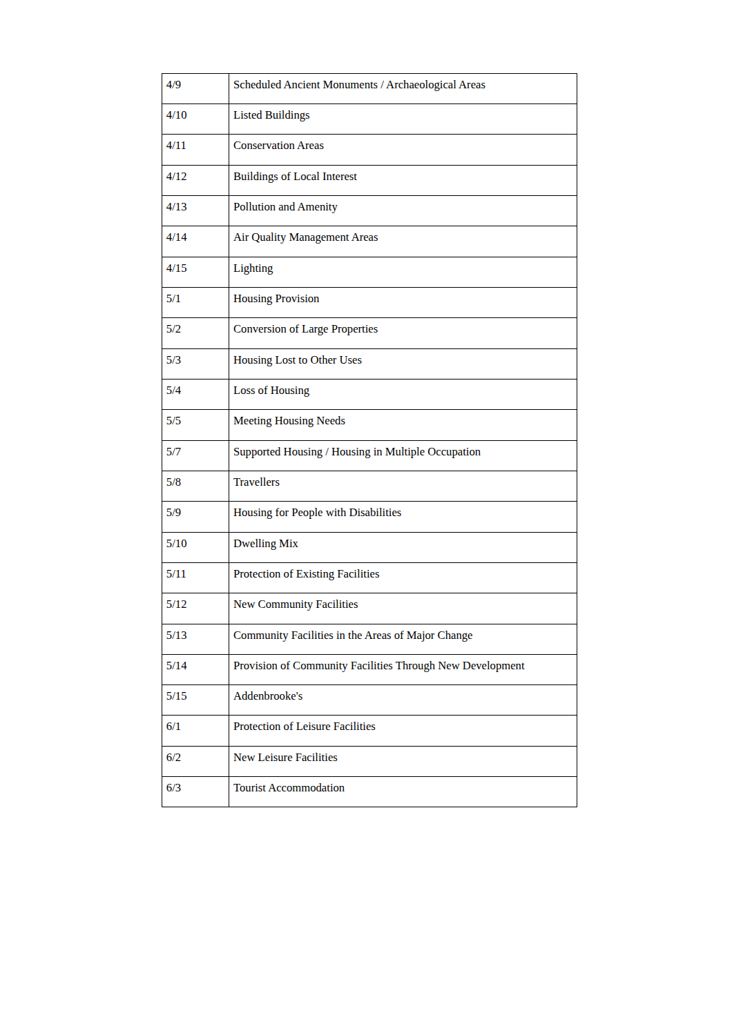| 4/9 | Scheduled Ancient Monuments / Archaeological Areas |
| 4/10 | Listed Buildings |
| 4/11 | Conservation Areas |
| 4/12 | Buildings of Local Interest |
| 4/13 | Pollution and Amenity |
| 4/14 | Air Quality Management Areas |
| 4/15 | Lighting |
| 5/1 | Housing Provision |
| 5/2 | Conversion of Large Properties |
| 5/3 | Housing Lost to Other Uses |
| 5/4 | Loss of Housing |
| 5/5 | Meeting Housing Needs |
| 5/7 | Supported Housing / Housing in Multiple Occupation |
| 5/8 | Travellers |
| 5/9 | Housing for People with Disabilities |
| 5/10 | Dwelling Mix |
| 5/11 | Protection of Existing Facilities |
| 5/12 | New Community Facilities |
| 5/13 | Community Facilities in the Areas of Major Change |
| 5/14 | Provision of Community Facilities Through New Development |
| 5/15 | Addenbrooke's |
| 6/1 | Protection of Leisure Facilities |
| 6/2 | New Leisure Facilities |
| 6/3 | Tourist Accommodation |